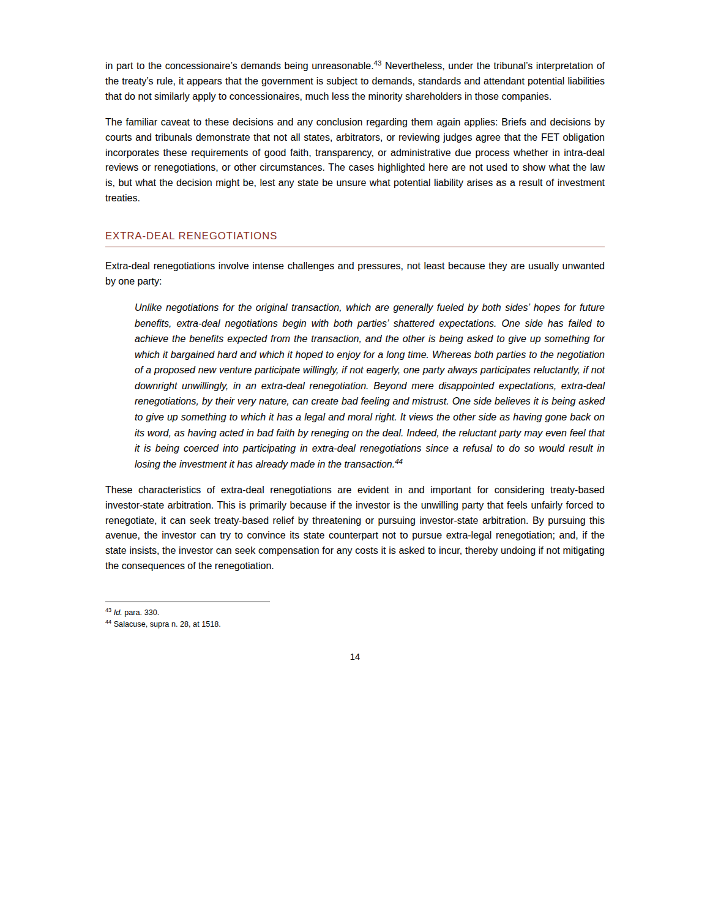in part to the concessionaire’s demands being unreasonable.43 Nevertheless, under the tribunal’s interpretation of the treaty’s rule, it appears that the government is subject to demands, standards and attendant potential liabilities that do not similarly apply to concessionaires, much less the minority shareholders in those companies.
The familiar caveat to these decisions and any conclusion regarding them again applies: Briefs and decisions by courts and tribunals demonstrate that not all states, arbitrators, or reviewing judges agree that the FET obligation incorporates these requirements of good faith, transparency, or administrative due process whether in intra-deal reviews or renegotiations, or other circumstances. The cases highlighted here are not used to show what the law is, but what the decision might be, lest any state be unsure what potential liability arises as a result of investment treaties.
Extra-Deal Renegotiations
Extra-deal renegotiations involve intense challenges and pressures, not least because they are usually unwanted by one party:
Unlike negotiations for the original transaction, which are generally fueled by both sides’ hopes for future benefits, extra-deal negotiations begin with both parties’ shattered expectations. One side has failed to achieve the benefits expected from the transaction, and the other is being asked to give up something for which it bargained hard and which it hoped to enjoy for a long time. Whereas both parties to the negotiation of a proposed new venture participate willingly, if not eagerly, one party always participates reluctantly, if not downright unwillingly, in an extra-deal renegotiation. Beyond mere disappointed expectations, extra-deal renegotiations, by their very nature, can create bad feeling and mistrust. One side believes it is being asked to give up something to which it has a legal and moral right. It views the other side as having gone back on its word, as having acted in bad faith by reneging on the deal. Indeed, the reluctant party may even feel that it is being coerced into participating in extra-deal renegotiations since a refusal to do so would result in losing the investment it has already made in the transaction.44
These characteristics of extra-deal renegotiations are evident in and important for considering treaty-based investor-state arbitration. This is primarily because if the investor is the unwilling party that feels unfairly forced to renegotiate, it can seek treaty-based relief by threatening or pursuing investor-state arbitration. By pursuing this avenue, the investor can try to convince its state counterpart not to pursue extra-legal renegotiation; and, if the state insists, the investor can seek compensation for any costs it is asked to incur, thereby undoing if not mitigating the consequences of the renegotiation.
43 Id. para. 330.
44 Salacuse, supra n. 28, at 1518.
14